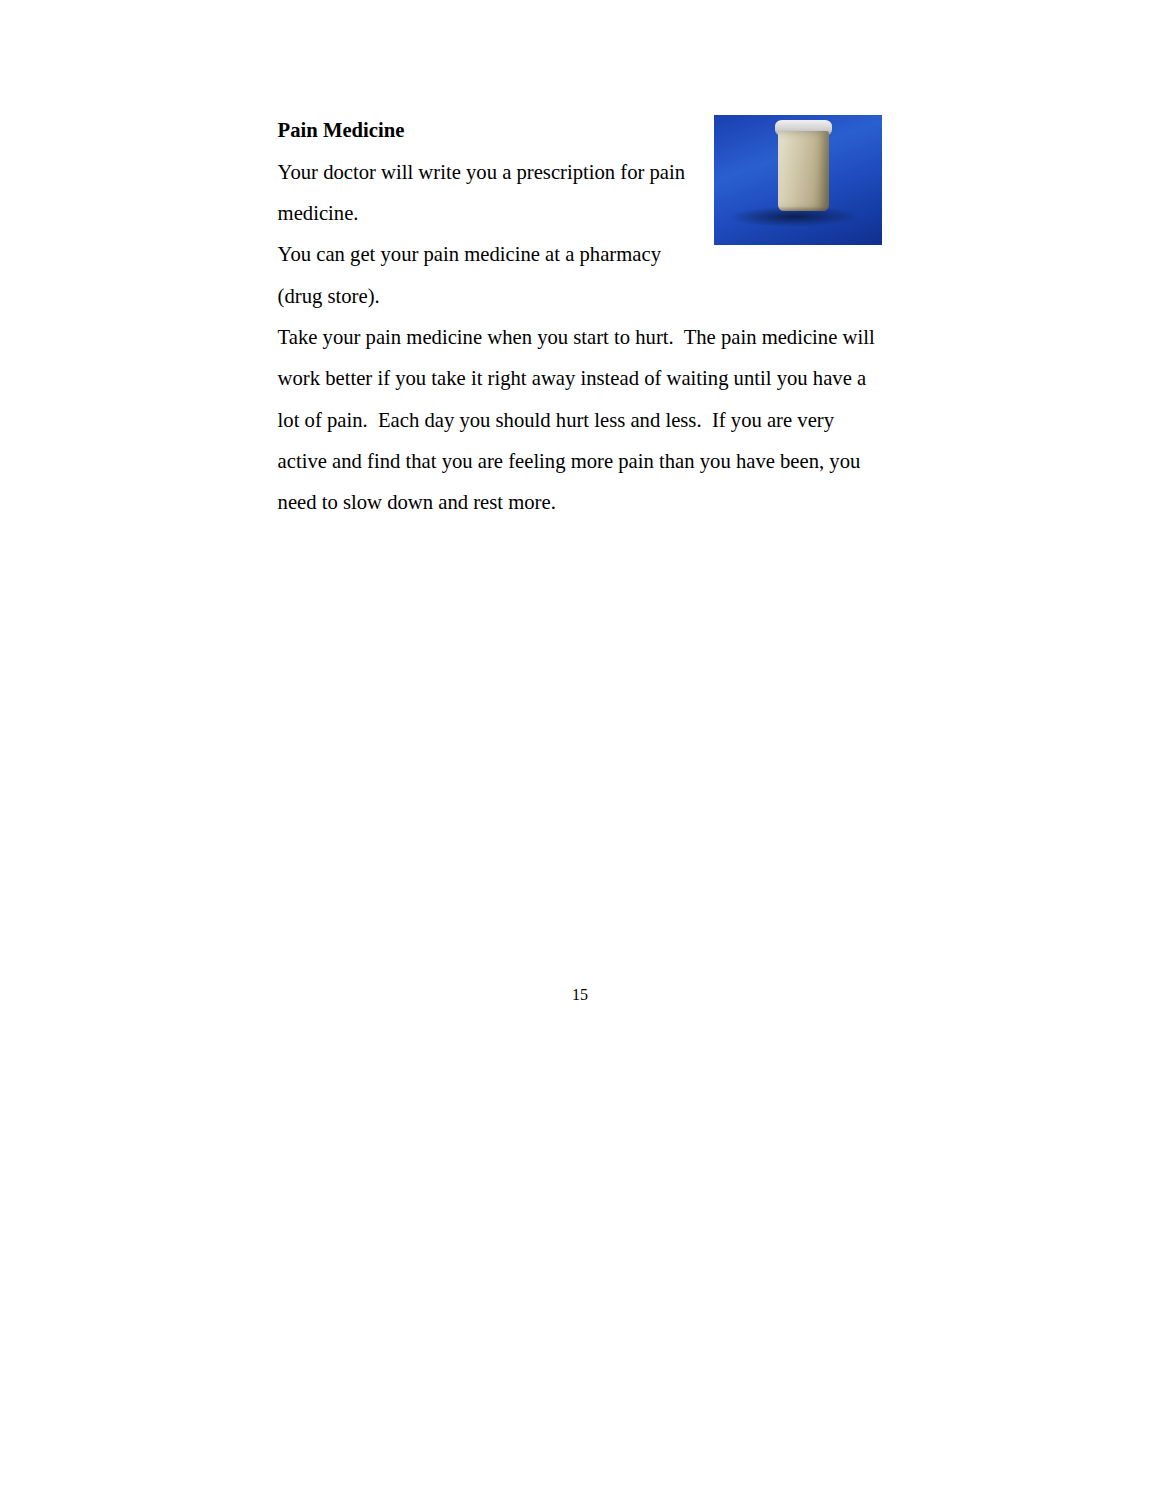Pain Medicine
Your doctor will write you a prescription for pain medicine.
You can get your pain medicine at a pharmacy (drug store).
Take your pain medicine when you start to hurt. The pain medicine will work better if you take it right away instead of waiting until you have a lot of pain. Each day you should hurt less and less. If you are very active and find that you are feeling more pain than you have been, you need to slow down and rest more.
15